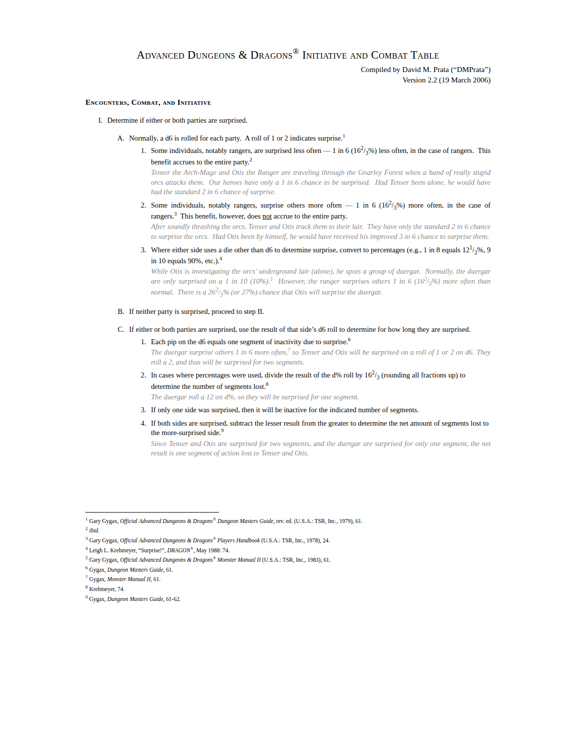Advanced Dungeons & Dragons® Initiative and Combat Table
Compiled by David M. Prata (“DMPrata”)
Version 2.2 (19 March 2006)
Encounters, Combat, and Initiative
Determine if either or both parties are surprised.
Normally, a d6 is rolled for each party. A roll of 1 or 2 indicates surprise.1
Some individuals, notably rangers, are surprised less often — 1 in 6 (162/3%) less often, in the case of rangers. This benefit accrues to the entire party.2 Tenser the Arch-Mage and Otis the Ranger are traveling through the Gnarley Forest when a band of really stupid orcs attacks them. Our heroes have only a 1 in 6 chance to be surprised. Had Tenser been alone, he would have had the standard 2 in 6 chance of surprise.
Some individuals, notably rangers, surprise others more often — 1 in 6 (162/3%) more often, in the case of rangers.3 This benefit, however, does not accrue to the entire party. After soundly thrashing the orcs, Tenser and Otis track them to their lair. They have only the standard 2 in 6 chance to surprise the orcs. Had Otis been by himself, he would have received his improved 3 in 6 chance to surprise them.
Where either side uses a die other than d6 to determine surprise, convert to percentages (e.g., 1 in 8 equals 121/2%, 9 in 10 equals 90%, etc.).4 While Otis is investigating the orcs’ underground lair (alone), he spots a group of duergar. Normally, the duergar are only surprised on a 1 in 10 (10%).5 However, the ranger surprises others 1 in 6 (162/3%) more often than normal. There is a 262/3% (or 27%) chance that Otis will surprise the duergar.
If neither party is surprised, proceed to step II.
If either or both parties are surprised, use the result of that side’s d6 roll to determine for how long they are surprised.
Each pip on the d6 equals one segment of inactivity due to surprise.6 The duergar surprise others 1 in 6 more often,7 so Tenser and Otis will be surprised on a roll of 1 or 2 on d6. They roll a 2, and thus will be surprised for two segments.
In cases where percentages were used, divide the result of the d% roll by 162/3 (rounding all fractions up) to determine the number of segments lost.8 The duergar roll a 12 on d%, so they will be surprised for one segment.
If only one side was surprised, then it will be inactive for the indicated number of segments.
If both sides are surprised, subtract the lesser result from the greater to determine the net amount of segments lost to the more-surprised side.9 Since Tenser and Otis are surprised for two segments, and the duergar are surprised for only one segment, the net result is one segment of action lost to Tenser and Otis.
1 Gary Gygax, Official Advanced Dungeons & Dragons® Dungeon Masters Guide, rev. ed. (U.S.A.: TSR, Inc., 1979), 61.
2 ibid.
3 Gary Gygax, Official Advanced Dungeons & Dragons® Players Handbook (U.S.A.: TSR, Inc., 1978), 24.
4 Leigh L. Krehmeyer, “Surprise!”, DRAGON®, May 1988: 74.
5 Gary Gygax, Official Advanced Dungeons & Dragons® Monster Manual II (U.S.A.: TSR, Inc., 1983), 61.
6 Gygax, Dungeon Masters Guide, 61.
7 Gygax, Monster Manual II, 61.
8 Krehmeyer, 74.
9 Gygax, Dungeon Masters Guide, 61-62.